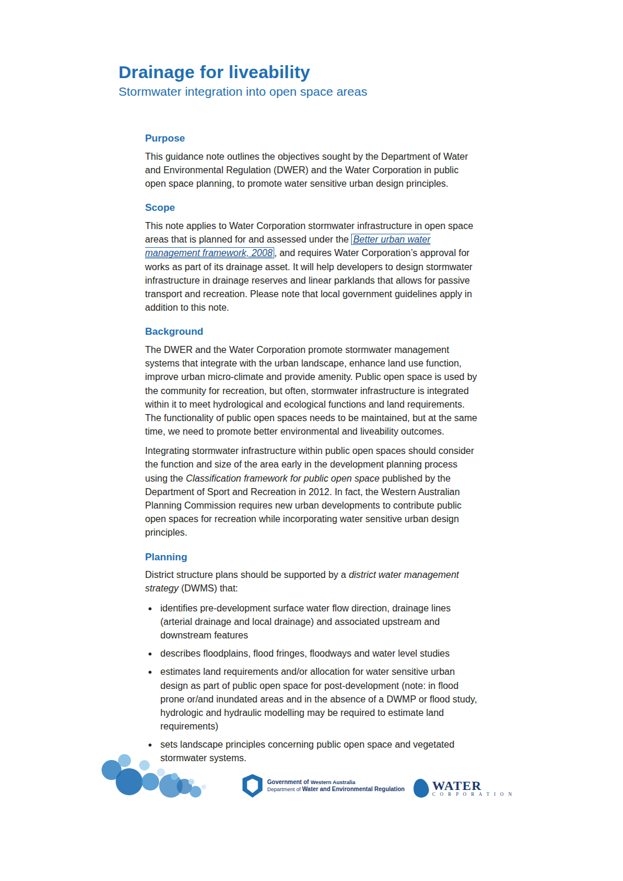Drainage for liveability
Stormwater integration into open space areas
Purpose
This guidance note outlines the objectives sought by the Department of Water and Environmental Regulation (DWER) and the Water Corporation in public open space planning, to promote water sensitive urban design principles.
Scope
This note applies to Water Corporation stormwater infrastructure in open space areas that is planned for and assessed under the Better urban water management framework, 2008, and requires Water Corporation’s approval for works as part of its drainage asset. It will help developers to design stormwater infrastructure in drainage reserves and linear parklands that allows for passive transport and recreation. Please note that local government guidelines apply in addition to this note.
Background
The DWER and the Water Corporation promote stormwater management systems that integrate with the urban landscape, enhance land use function, improve urban micro-climate and provide amenity. Public open space is used by the community for recreation, but often, stormwater infrastructure is integrated within it to meet hydrological and ecological functions and land requirements. The functionality of public open spaces needs to be maintained, but at the same time, we need to promote better environmental and liveability outcomes.
Integrating stormwater infrastructure within public open spaces should consider the function and size of the area early in the development planning process using the Classification framework for public open space published by the Department of Sport and Recreation in 2012. In fact, the Western Australian Planning Commission requires new urban developments to contribute public open spaces for recreation while incorporating water sensitive urban design principles.
Planning
District structure plans should be supported by a district water management strategy (DWMS) that:
identifies pre-development surface water flow direction, drainage lines (arterial drainage and local drainage) and associated upstream and downstream features
describes floodplains, flood fringes, floodways and water level studies
estimates land requirements and/or allocation for water sensitive urban design as part of public open space for post-development (note: in flood prone or/and inundated areas and in the absence of a DWMP or flood study, hydrologic and hydraulic modelling may be required to estimate land requirements)
sets landscape principles concerning public open space and vegetated stormwater systems.
Government of Western Australia Department of Water and Environmental Regulation
WATER
C O R P O R A T I O N